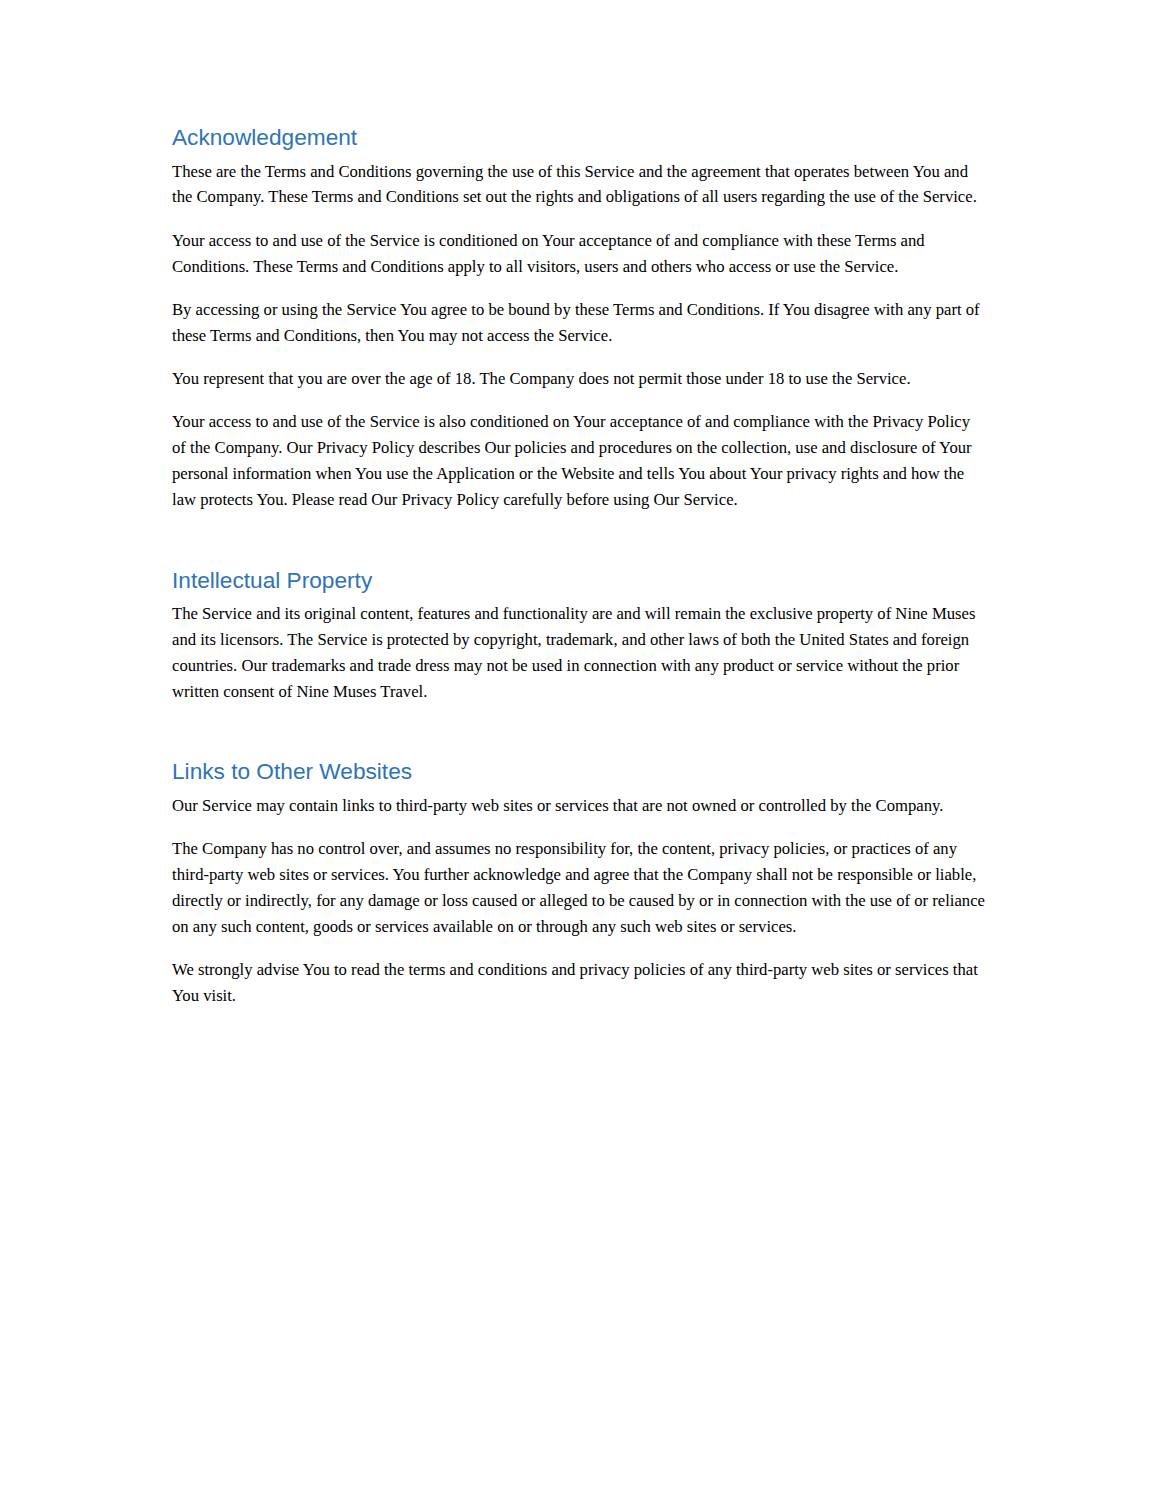Acknowledgement
These are the Terms and Conditions governing the use of this Service and the agreement that operates between You and the Company. These Terms and Conditions set out the rights and obligations of all users regarding the use of the Service.
Your access to and use of the Service is conditioned on Your acceptance of and compliance with these Terms and Conditions. These Terms and Conditions apply to all visitors, users and others who access or use the Service.
By accessing or using the Service You agree to be bound by these Terms and Conditions. If You disagree with any part of these Terms and Conditions, then You may not access the Service.
You represent that you are over the age of 18. The Company does not permit those under 18 to use the Service.
Your access to and use of the Service is also conditioned on Your acceptance of and compliance with the Privacy Policy of the Company. Our Privacy Policy describes Our policies and procedures on the collection, use and disclosure of Your personal information when You use the Application or the Website and tells You about Your privacy rights and how the law protects You. Please read Our Privacy Policy carefully before using Our Service.
Intellectual Property
The Service and its original content, features and functionality are and will remain the exclusive property of Nine Muses and its licensors. The Service is protected by copyright, trademark, and other laws of both the United States and foreign countries. Our trademarks and trade dress may not be used in connection with any product or service without the prior written consent of Nine Muses Travel.
Links to Other Websites
Our Service may contain links to third-party web sites or services that are not owned or controlled by the Company.
The Company has no control over, and assumes no responsibility for, the content, privacy policies, or practices of any third-party web sites or services. You further acknowledge and agree that the Company shall not be responsible or liable, directly or indirectly, for any damage or loss caused or alleged to be caused by or in connection with the use of or reliance on any such content, goods or services available on or through any such web sites or services.
We strongly advise You to read the terms and conditions and privacy policies of any third-party web sites or services that You visit.